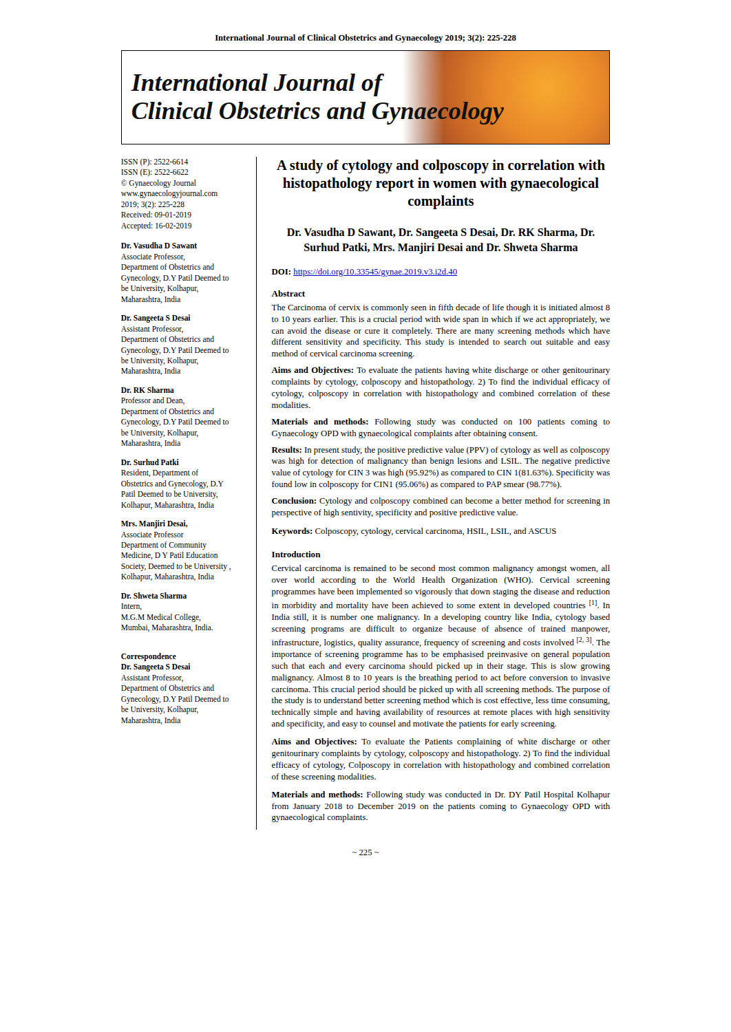International Journal of Clinical Obstetrics and Gynaecology 2019; 3(2): 225-228
International Journal of
Clinical Obstetrics and Gynaecology
ISSN (P): 2522-6614
ISSN (E): 2522-6622
© Gynaecology Journal
www.gynaecologyjournal.com
2019; 3(2): 225-228
Received: 09-01-2019
Accepted: 16-02-2019
Dr. Vasudha D Sawant
Associate Professor,
Department of Obstetrics and
Gynecology, D.Y Patil Deemed to
be University, Kolhapur,
Maharashtra, India
Dr. Sangeeta S Desai
Assistant Professor,
Department of Obstetrics and
Gynecology, D.Y Patil Deemed to
be University, Kolhapur,
Maharashtra, India
Dr. RK Sharma
Professor and Dean,
Department of Obstetrics and
Gynecology, D.Y Patil Deemed to
be University, Kolhapur,
Maharashtra, India
Dr. Surhud Patki
Resident, Department of
Obstetrics and Gynecology, D.Y
Patil Deemed to be University,
Kolhapur, Maharashtra, India
Mrs. Manjiri Desai,
Associate Professor
Department of Community
Medicine, D Y Patil Education
Society, Deemed to be University ,
Kolhapur, Maharashtra, India
Dr. Shweta Sharma
Intern,
M.G.M Medical College,
Mumbai, Maharashtra, India.
Correspondence
Dr. Sangeeta S Desai
Assistant Professor,
Department of Obstetrics and
Gynecology, D.Y Patil Deemed to
be University, Kolhapur,
Maharashtra, India
A study of cytology and colposcopy in correlation with histopathology report in women with gynaecological complaints
Dr. Vasudha D Sawant, Dr. Sangeeta S Desai, Dr. RK Sharma, Dr. Surhud Patki, Mrs. Manjiri Desai and Dr. Shweta Sharma
DOI: https://doi.org/10.33545/gynae.2019.v3.i2d.40
Abstract
The Carcinoma of cervix is commonly seen in fifth decade of life though it is initiated almost 8 to 10 years earlier. This is a crucial period with wide span in which if we act appropriately, we can avoid the disease or cure it completely. There are many screening methods which have different sensitivity and specificity. This study is intended to search out suitable and easy method of cervical carcinoma screening.
Aims and Objectives: To evaluate the patients having white discharge or other genitourinary complaints by cytology, colposcopy and histopathology. 2) To find the individual efficacy of cytology, colposcopy in correlation with histopathology and combined correlation of these modalities.
Materials and methods: Following study was conducted on 100 patients coming to Gynaecology OPD with gynaecological complaints after obtaining consent.
Results: In present study, the positive predictive value (PPV) of cytology as well as colposcopy was high for detection of malignancy than benign lesions and LSIL. The negative predictive value of cytology for CIN 3 was high (95.92%) as compared to CIN 1(81.63%). Specificity was found low in colposcopy for CIN1 (95.06%) as compared to PAP smear (98.77%).
Conclusion: Cytology and colposcopy combined can become a better method for screening in perspective of high sentivity, specificity and positive predictive value.
Keywords: Colposcopy, cytology, cervical carcinoma, HSIL, LSIL, and ASCUS
Introduction
Cervical carcinoma is remained to be second most common malignancy amongst women, all over world according to the World Health Organization (WHO). Cervical screening programmes have been implemented so vigorously that down staging the disease and reduction in morbidity and mortality have been achieved to some extent in developed countries [1]. In India still, it is number one malignancy. In a developing country like India, cytology based screening programs are difficult to organize because of absence of trained manpower, infrastructure, logistics, quality assurance, frequency of screening and costs involved [2, 3]. The importance of screening programme has to be emphasised preinvasive on general population such that each and every carcinoma should picked up in their stage. This is slow growing malignancy. Almost 8 to 10 years is the breathing period to act before conversion to invasive carcinoma. This crucial period should be picked up with all screening methods. The purpose of the study is to understand better screening method which is cost effective, less time consuming, technically simple and having availability of resources at remote places with high sensitivity and specificity, and easy to counsel and motivate the patients for early screening.
Aims and Objectives: To evaluate the Patients complaining of white discharge or other genitourinary complaints by cytology, colposcopy and histopathology. 2) To find the individual efficacy of cytology, Colposcopy in correlation with histopathology and combined correlation of these screening modalities.
Materials and methods: Following study was conducted in Dr. DY Patil Hospital Kolhapur from January 2018 to December 2019 on the patients coming to Gynaecology OPD with gynaecological complaints.
~ 225 ~